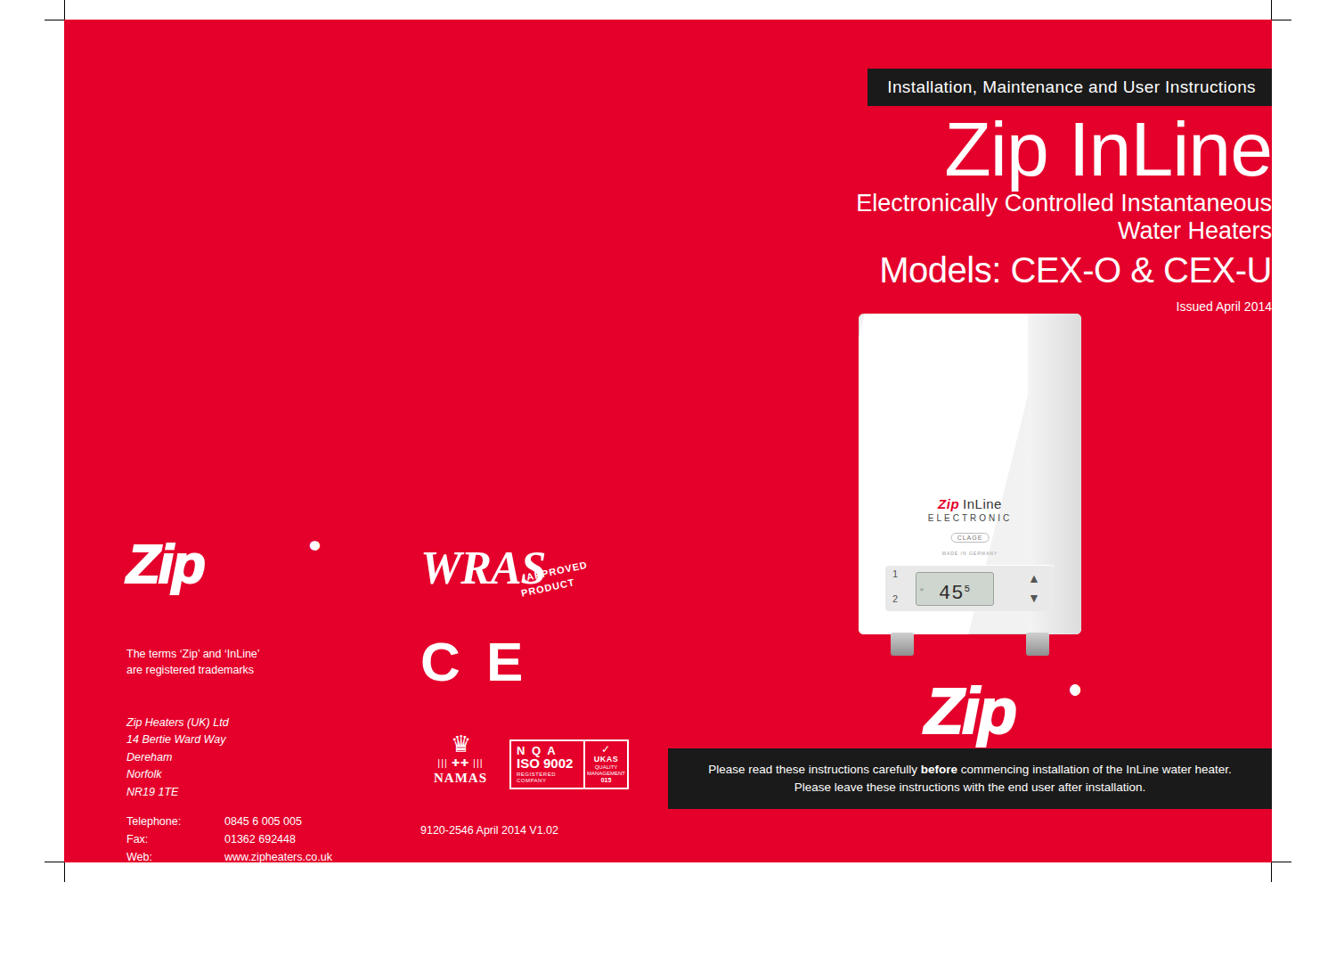Zip®
The terms ‘Zip’ and ‘InLine’
are registered trademarks
Zip Heaters (UK) Ltd
14 Bertie Ward Way
Dereham
Norfolk
NR19 1TE
| Telephone: | 0845 6 005 005 |
| Fax: | 01362 692448 |
| Web: | www.zipheaters.co.uk |
WRAS
APPROVED
PRODUCT
C E
♛
||| ✚✚ |||
NAMAS
N Q A
ISO 9002
REGISTERED COMPANY
✓
UKAS
QUALITY
MANAGEMENT
015
9120-2546 April 2014 V1.02
Installation, Maintenance and User Instructions
Zip InLine
Electronically Controlled Instantaneous
Water Heaters
Models: CEX-O & CEX-U
Issued April 2014
ZipInLine
ELECTRONIC
CLAGE
MADE IN GERMANY
1
2
☼455
▲
▼
Zip®
Please read these instructions carefully before commencing installation of the InLine water heater.
Please leave these instructions with the end user after installation.